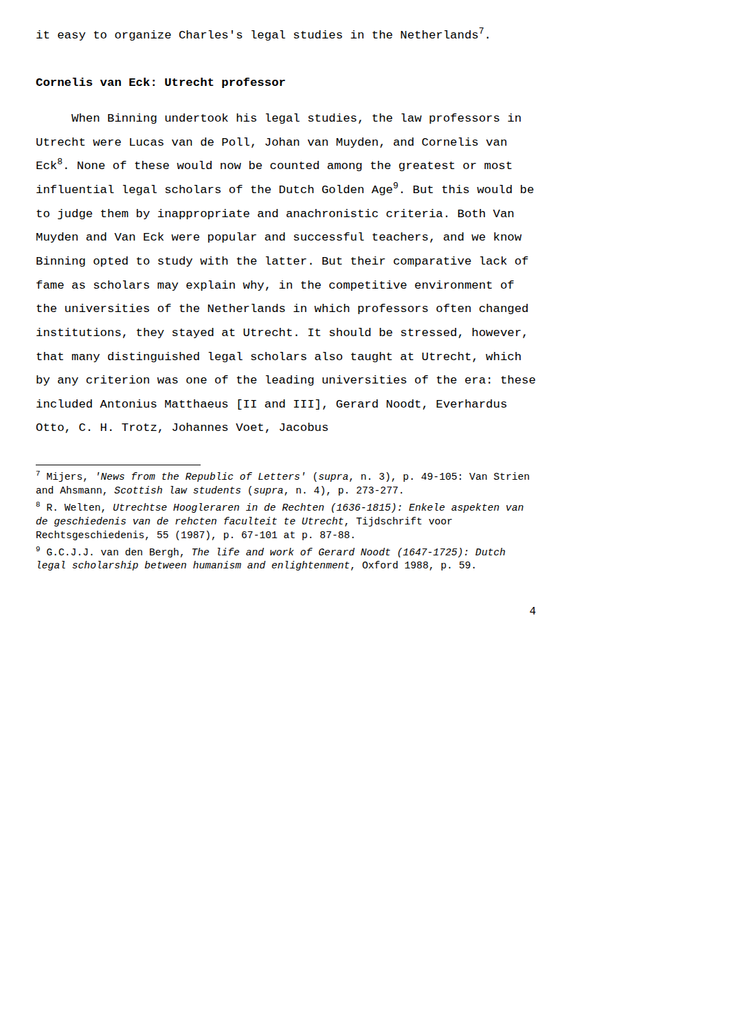it easy to organize Charles's legal studies in the Netherlands7.
Cornelis van Eck: Utrecht professor
When Binning undertook his legal studies, the law professors in Utrecht were Lucas van de Poll, Johan van Muyden, and Cornelis van Eck8. None of these would now be counted among the greatest or most influential legal scholars of the Dutch Golden Age9. But this would be to judge them by inappropriate and anachronistic criteria. Both Van Muyden and Van Eck were popular and successful teachers, and we know Binning opted to study with the latter. But their comparative lack of fame as scholars may explain why, in the competitive environment of the universities of the Netherlands in which professors often changed institutions, they stayed at Utrecht. It should be stressed, however, that many distinguished legal scholars also taught at Utrecht, which by any criterion was one of the leading universities of the era: these included Antonius Matthaeus [II and III], Gerard Noodt, Everhardus Otto, C. H. Trotz, Johannes Voet, Jacobus
7 Mijers, 'News from the Republic of Letters' (supra, n. 3), p. 49-105: Van Strien and Ahsmann, Scottish law students (supra, n. 4), p. 273-277.
8 R. Welten, Utrechtse Hoogleraren in de Rechten (1636-1815): Enkele aspekten van de geschiedenis van de rehcten faculteit te Utrecht, Tijdschrift voor Rechtsgeschiedenis, 55 (1987), p. 67-101 at p. 87-88.
9 G.C.J.J. van den Bergh, The life and work of Gerard Noodt (1647-1725): Dutch legal scholarship between humanism and enlightenment, Oxford 1988, p. 59.
4